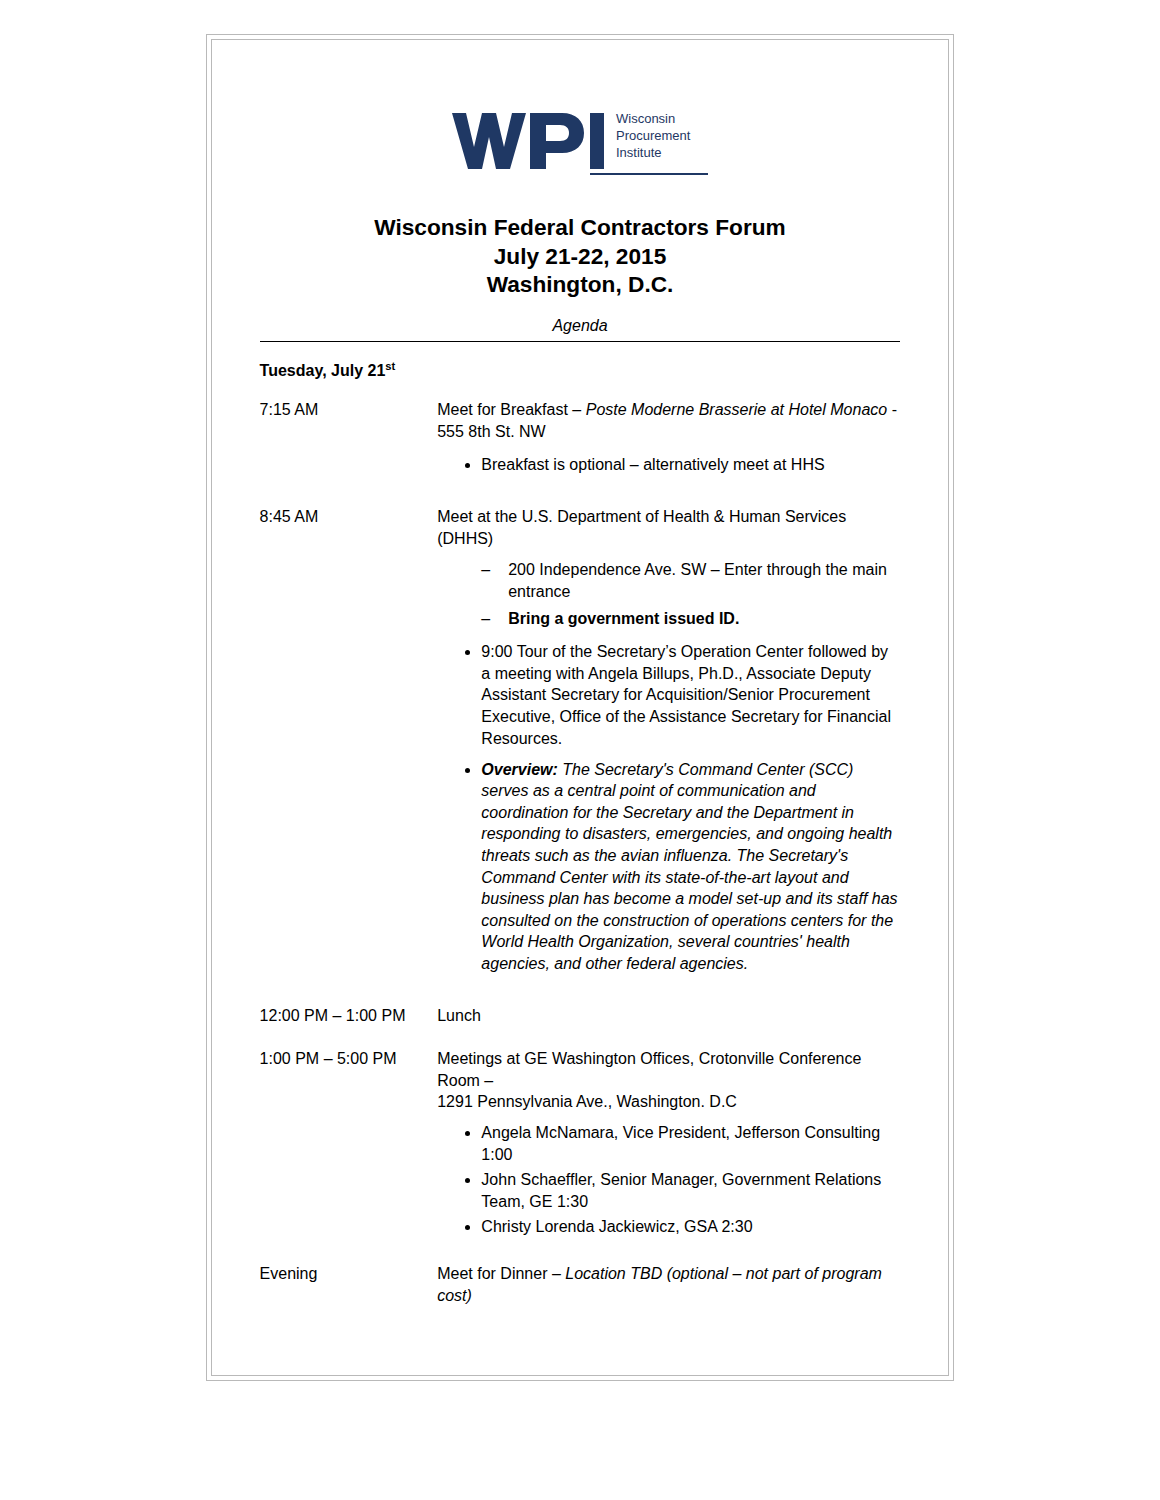Wisconsin Procurement Institute
Wisconsin Federal Contractors Forum July 21-22, 2015 Washington, D.C.
Agenda
Tuesday, July 21st
| 7:15 AM | Meet for Breakfast – Poste Moderne Brasserie at Hotel Monaco - 555 8th St. NW Breakfast is optional – alternatively meet at HHS |
| 8:45 AM | Meet at the U.S. Department of Health & Human Services (DHHS) 200 Independence Ave. SW – Enter through the main entrance Bring a government issued ID. 9:00 Tour of the Secretary’s Operation Center followed by a meeting with Angela Billups, Ph.D., Associate Deputy Assistant Secretary for Acquisition/Senior Procurement Executive, Office of the Assistance Secretary for Financial Resources. Overview: The Secretary's Command Center (SCC) serves as a central point of communication and coordination for the Secretary and the Department in responding to disasters, emergencies, and ongoing health threats such as the avian influenza. The Secretary's Command Center with its state-of-the-art layout and business plan has become a model set-up and its staff has consulted on the construction of operations centers for the World Health Organization, several countries' health agencies, and other federal agencies. |
| 12:00 PM – 1:00 PM | Lunch |
| 1:00 PM – 5:00 PM | Meetings at GE Washington Offices, Crotonville Conference Room – 1291 Pennsylvania Ave., Washington. D.C Angela McNamara, Vice President, Jefferson Consulting 1:00 John Schaeffler, Senior Manager, Government Relations Team, GE 1:30 Christy Lorenda Jackiewicz, GSA 2:30 |
| Evening | Meet for Dinner – Location TBD (optional – not part of program cost) |